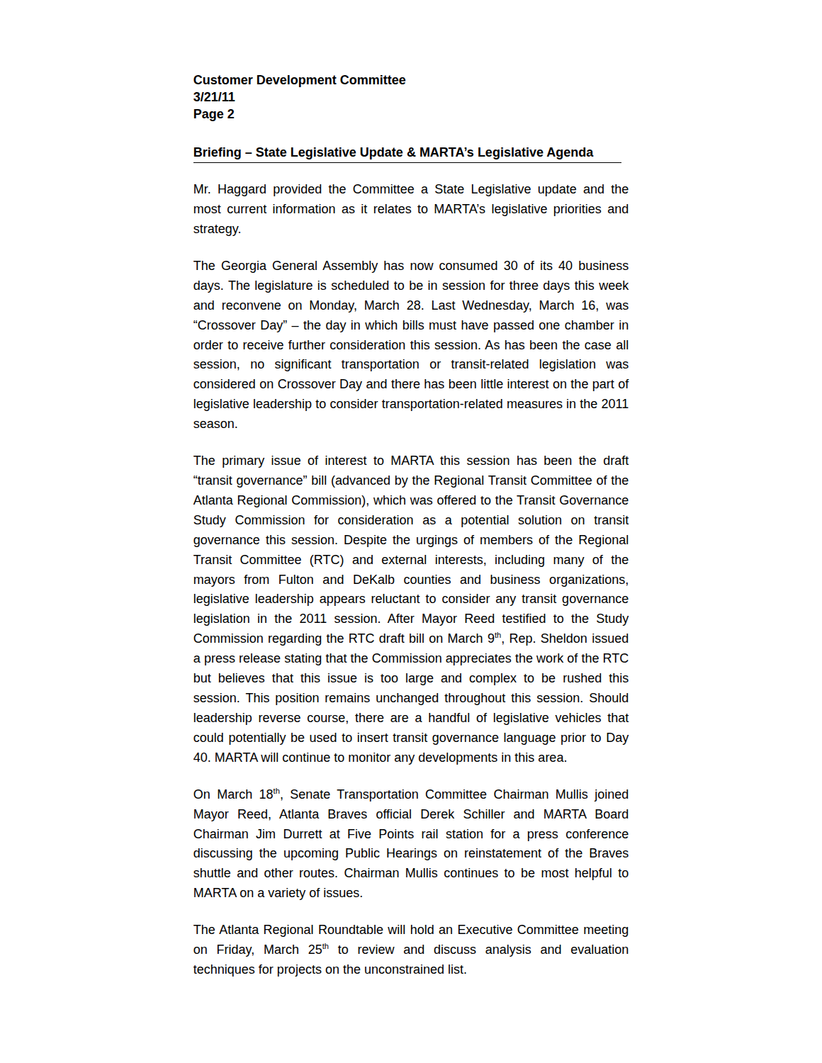Customer Development Committee
3/21/11
Page 2
Briefing – State Legislative Update & MARTA’s Legislative Agenda
Mr. Haggard provided the Committee a State Legislative update and the most current information as it relates to MARTA’s legislative priorities and strategy.
The Georgia General Assembly has now consumed 30 of its 40 business days. The legislature is scheduled to be in session for three days this week and reconvene on Monday, March 28. Last Wednesday, March 16, was “Crossover Day” – the day in which bills must have passed one chamber in order to receive further consideration this session. As has been the case all session, no significant transportation or transit-related legislation was considered on Crossover Day and there has been little interest on the part of legislative leadership to consider transportation-related measures in the 2011 season.
The primary issue of interest to MARTA this session has been the draft “transit governance” bill (advanced by the Regional Transit Committee of the Atlanta Regional Commission), which was offered to the Transit Governance Study Commission for consideration as a potential solution on transit governance this session. Despite the urgings of members of the Regional Transit Committee (RTC) and external interests, including many of the mayors from Fulton and DeKalb counties and business organizations, legislative leadership appears reluctant to consider any transit governance legislation in the 2011 session. After Mayor Reed testified to the Study Commission regarding the RTC draft bill on March 9th, Rep. Sheldon issued a press release stating that the Commission appreciates the work of the RTC but believes that this issue is too large and complex to be rushed this session. This position remains unchanged throughout this session. Should leadership reverse course, there are a handful of legislative vehicles that could potentially be used to insert transit governance language prior to Day 40. MARTA will continue to monitor any developments in this area.
On March 18th, Senate Transportation Committee Chairman Mullis joined Mayor Reed, Atlanta Braves official Derek Schiller and MARTA Board Chairman Jim Durrett at Five Points rail station for a press conference discussing the upcoming Public Hearings on reinstatement of the Braves shuttle and other routes. Chairman Mullis continues to be most helpful to MARTA on a variety of issues.
The Atlanta Regional Roundtable will hold an Executive Committee meeting on Friday, March 25th to review and discuss analysis and evaluation techniques for projects on the unconstrained list.